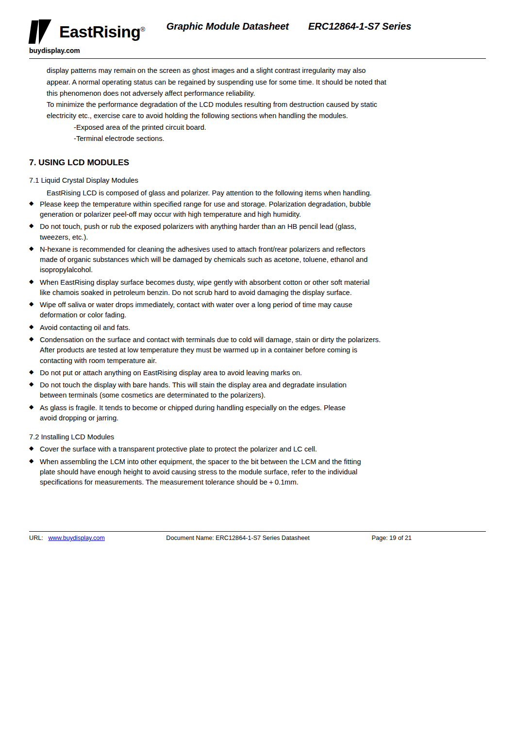EastRising® Graphic Module DatasheetERC12864-1-S7 Series
buydisplay.com
display patterns may remain on the screen as ghost images and a slight contrast irregularity may also
appear. A normal operating status can be regained by suspending use for some time. It should be noted that
this phenomenon does not adversely affect performance reliability.
To minimize the performance degradation of the LCD modules resulting from destruction caused by static
electricity etc., exercise care to avoid holding the following sections when handling the modules.
-Exposed area of the printed circuit board.
-Terminal electrode sections.
7. USING LCD MODULES
7.1 Liquid Crystal Display Modules
EastRising LCD is composed of glass and polarizer. Pay attention to the following items when handling.
Please keep the temperature within specified range for use and storage. Polarization degradation, bubble
generation or polarizer peel-off may occur with high temperature and high humidity.
Do not touch, push or rub the exposed polarizers with anything harder than an HB pencil lead (glass,
tweezers, etc.).
N-hexane is recommended for cleaning the adhesives used to attach front/rear polarizers and reflectors
made of organic substances which will be damaged by chemicals such as acetone, toluene, ethanol and
isopropylalcohol.
When EastRising display surface becomes dusty, wipe gently with absorbent cotton or other soft material
like chamois soaked in petroleum benzin. Do not scrub hard to avoid damaging the display surface.
Wipe off saliva or water drops immediately, contact with water over a long period of time may cause
deformation or color fading.
Avoid contacting oil and fats.
Condensation on the surface and contact with terminals due to cold will damage, stain or dirty the polarizers.
After products are tested at low temperature they must be warmed up in a container before coming is
contacting with room temperature air.
Do not put or attach anything on EastRising display area to avoid leaving marks on.
Do not touch the display with bare hands. This will stain the display area and degradate insulation
between terminals (some cosmetics are determinated to the polarizers).
As glass is fragile. It tends to become or chipped during handling especially on the edges. Please
avoid dropping or jarring.
7.2 Installing LCD Modules
Cover the surface with a transparent protective plate to protect the polarizer and LC cell.
When assembling the LCM into other equipment, the spacer to the bit between the LCM and the fitting
plate should have enough height to avoid causing stress to the module surface, refer to the individual
specifications for measurements. The measurement tolerance should be＋0.1mm.
URL: www.buydisplay.com
Document Name: ERC12864-1-S7 Series Datasheet
Page: 19 of 21